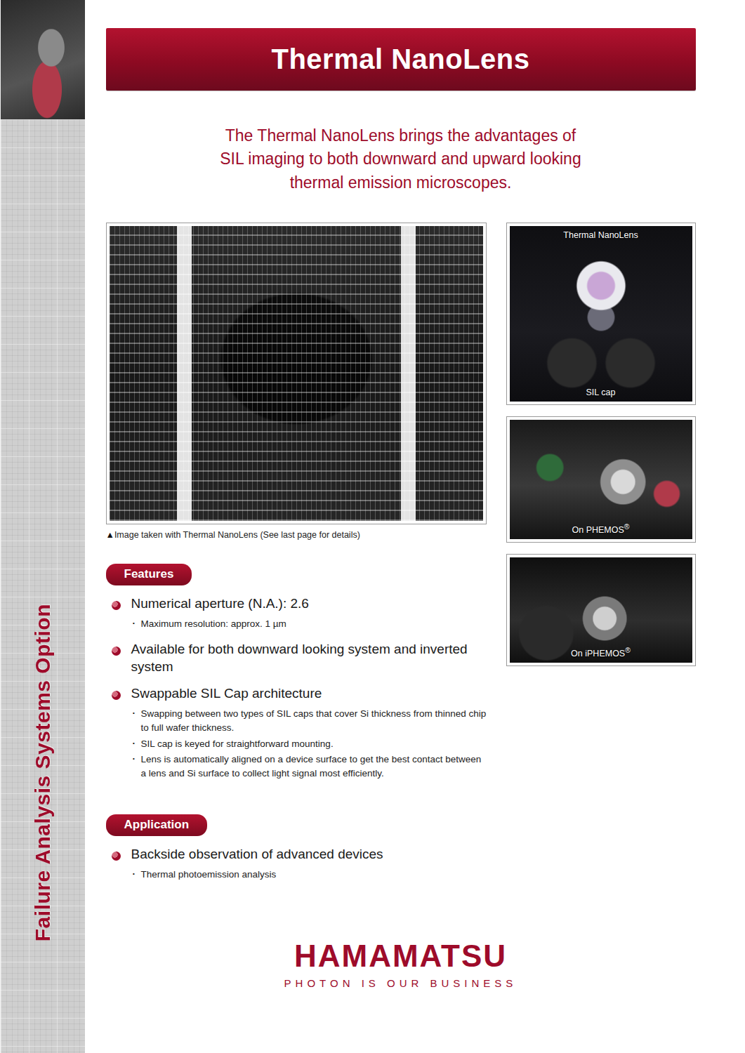Failure Analysis Systems Option
Thermal NanoLens
The Thermal NanoLens brings the advantages of
SIL imaging to both downward and upward looking
thermal emission microscopes.
▲Image taken with Thermal NanoLens (See last page for details)
Features
Numerical aperture (N.A.): 2.6
Maximum resolution: approx. 1 µm
Available for both downward looking system and inverted system
Swappable SIL Cap architecture
Swapping between two types of SIL caps that cover Si thickness from thinned chip to full wafer thickness.
SIL cap is keyed for straightforward mounting.
Lens is automatically aligned on a device surface to get the best contact between a lens and Si surface to collect light signal most efficiently.
Application
Backside observation of advanced devices
Thermal photoemission analysis
Thermal NanoLens SIL cap
On PHEMOS®
On iPHEMOS®
HAMAMATSU
PHOTON IS OUR BUSINESS